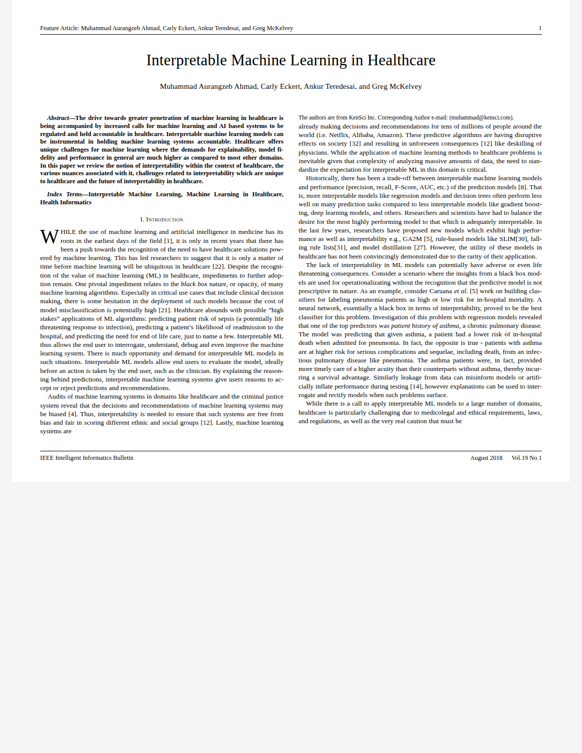Feature Article: Muhammad Aurangzeb Ahmad, Carly Eckert, Ankur Teredesai, and Greg McKelvey 1
Interpretable Machine Learning in Healthcare
Muhammad Aurangzeb Ahmad, Carly Eckert, Ankur Teredesai, and Greg McKelvey
Abstract—The drive towards greater penetration of machine learning in healthcare is being accompanied by increased calls for machine learning and AI based systems to be regulated and held accountable in healthcare. Interpretable machine learning models can be instrumental in holding machine learning systems accountable. Healthcare offers unique challenges for machine learning where the demands for explainability, model fidelity and performance in general are much higher as compared to most other domains. In this paper we review the notion of interpretability within the context of healthcare, the various nuances associated with it, challenges related to interpretability which are unique to healthcare and the future of interpretability in healthcare.
Index Terms—Interpretable Machine Learning, Machine Learning in Healthcare, Health Informatics
I. Introduction
WHILE the use of machine learning and artificial intelligence in medicine has its roots in the earliest days of the field [1], it is only in recent years that there has been a push towards the recognition of the need to have healthcare solutions powered by machine learning. This has led researchers to suggest that it is only a matter of time before machine learning will be ubiquitous in healthcare [22]. Despite the recognition of the value of machine learning (ML) in healthcare, impediments to further adoption remain. One pivotal impediment relates to the black box nature, or opacity, of many machine learning algorithms. Especially in critical use cases that include clinical decision making, there is some hesitation in the deployment of such models because the cost of model misclassification is potentially high [21]. Healthcare abounds with possible ”high stakes” applications of ML algorithms: predicting patient risk of sepsis (a potentially life threatening response to infection), predicting a patient’s likelihood of readmission to the hospital, and predicting the need for end of life care, just to name a few. Interpretable ML thus allows the end user to interrogate, understand, debug and even improve the machine learning system. There is much opportunity and demand for interpretable ML models in such situations. Interpretable ML models allow end users to evaluate the model, ideally before an action is taken by the end user, such as the clinician. By explaining the reasoning behind predictions, interpretable machine learning systems give users reasons to accept or reject predictions and recommendations.
Audits of machine learning systems in domains like healthcare and the criminal justice system reveal that the decisions and recommendations of machine learning systems may be biased [4]. Thus, interpretability is needed to ensure that such systems are free from bias and fair in scoring different ethnic and social groups [12]. Lastly, machine learning systems are
The authors are from KenSci Inc. Corresponding Author e-mail: (muhammad@kensci.com).
already making decisions and recommendations for tens of millions of people around the world (i.e. Netflix, Alibaba, Amazon). These predictive algorithms are having disruptive effects on society [32] and resulting in unforeseen consequences [12] like deskilling of physicians. While the application of machine learning methods to healthcare problems is inevitable given that complexity of analyzing massive amounts of data, the need to standardize the expectation for interpretable ML in this domain is critical.
Historically, there has been a trade-off between interpretable machine learning models and performance (precision, recall, F-Score, AUC, etc.) of the prediction models [8]. That is, more interpretable models like regression models and decision trees often perform less well on many prediction tasks compared to less interpretable models like gradient boosting, deep learning models, and others. Researchers and scientists have had to balance the desire for the most highly performing model to that which is adequately interpretable. In the last few years, researchers have proposed new models which exhibit high performance as well as interpretability e.g., GA2M [5], rule-based models like SLIM[30], falling rule lists[31], and model distillation [27]. However, the utility of these models in healthcare has not been convincingly demonstrated due to the rarity of their application.
The lack of interpretability in ML models can potentially have adverse or even life threatening consequences. Consider a scenario where the insights from a black box models are used for operationalizating without the recognition that the predictive model is not prescriptive in nature. As an example, consider Caruana et al. [5] work on building classifiers for labeling pneumonia patients as high or low risk for in-hospital mortality. A neural network, essentially a black box in terms of interpretability, proved to be the best classifier for this problem. Investigation of this problem with regression models revealed that one of the top predictors was patient history of asthma, a chronic pulmonary disease. The model was predicting that given asthma, a patient had a lower risk of in-hospital death when admitted for pneumonia. In fact, the opposite is true - patients with asthma are at higher risk for serious complications and sequelae, including death, from an infectious pulmonary disease like pneumonia. The asthma patients were, in fact, provided more timely care of a higher acuity than their counterparts without asthma, thereby incurring a survival advantage. Similarly leakage from data can misinform models or artificially inflate performance during testing [14], however explanations can be used to interrogate and rectify models when such problems surface.
While there is a call to apply interpretable ML models to a large number of domains, healthcare is particularly challenging due to medicolegal and ethical requirements, laws, and regulations, as well as the very real caution that must be
IEEE Intelligent Informatics Bulletin August 2018Vol.19 No.1